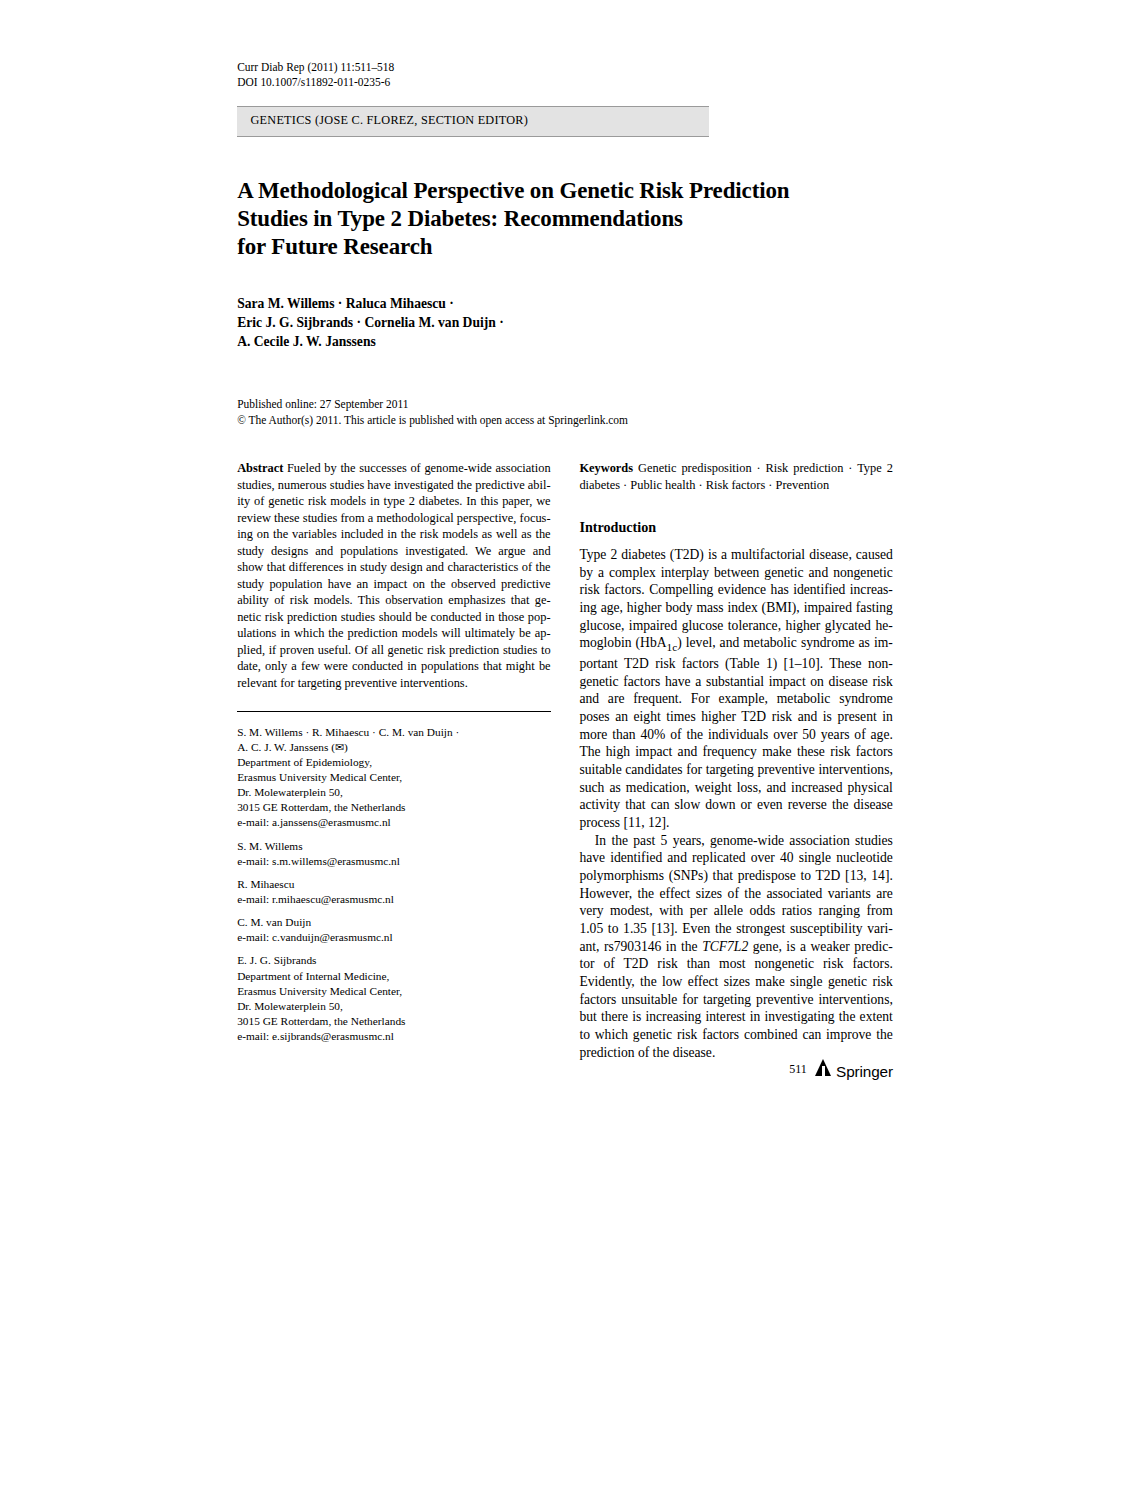Curr Diab Rep (2011) 11:511–518
DOI 10.1007/s11892-011-0235-6
GENETICS (JOSE C. FLOREZ, SECTION EDITOR)
A Methodological Perspective on Genetic Risk Prediction
Studies in Type 2 Diabetes: Recommendations
for Future Research
Sara M. Willems · Raluca Mihaescu ·
Eric J. G. Sijbrands · Cornelia M. van Duijn ·
A. Cecile J. W. Janssens
Published online: 27 September 2011
© The Author(s) 2011. This article is published with open access at Springerlink.com
Abstract Fueled by the successes of genome-wide association studies, numerous studies have investigated the predictive ability of genetic risk models in type 2 diabetes. In this paper, we review these studies from a methodological perspective, focusing on the variables included in the risk models as well as the study designs and populations investigated. We argue and show that differences in study design and characteristics of the study population have an impact on the observed predictive ability of risk models. This observation emphasizes that genetic risk prediction studies should be conducted in those populations in which the prediction models will ultimately be applied, if proven useful. Of all genetic risk prediction studies to date, only a few were conducted in populations that might be relevant for targeting preventive interventions.
S. M. Willems · R. Mihaescu · C. M. van Duijn ·
A. C. J. W. Janssens (✉)
Department of Epidemiology,
Erasmus University Medical Center,
Dr. Molewaterplein 50,
3015 GE Rotterdam, the Netherlands
e-mail: a.janssens@erasmusmc.nl
S. M. Willems
e-mail: s.m.willems@erasmusmc.nl
R. Mihaescu
e-mail: r.mihaescu@erasmusmc.nl
C. M. van Duijn
e-mail: c.vanduijn@erasmusmc.nl
E. J. G. Sijbrands
Department of Internal Medicine,
Erasmus University Medical Center,
Dr. Molewaterplein 50,
3015 GE Rotterdam, the Netherlands
e-mail: e.sijbrands@erasmusmc.nl
Keywords Genetic predisposition · Risk prediction · Type 2 diabetes · Public health · Risk factors · Prevention
Introduction
Type 2 diabetes (T2D) is a multifactorial disease, caused by a complex interplay between genetic and nongenetic risk factors. Compelling evidence has identified increasing age, higher body mass index (BMI), impaired fasting glucose, impaired glucose tolerance, higher glycated hemoglobin (HbA1c) level, and metabolic syndrome as important T2D risk factors (Table 1) [1–10]. These nongenetic factors have a substantial impact on disease risk and are frequent. For example, metabolic syndrome poses an eight times higher T2D risk and is present in more than 40% of the individuals over 50 years of age. The high impact and frequency make these risk factors suitable candidates for targeting preventive interventions, such as medication, weight loss, and increased physical activity that can slow down or even reverse the disease process [11, 12].
In the past 5 years, genome-wide association studies have identified and replicated over 40 single nucleotide polymorphisms (SNPs) that predispose to T2D [13, 14]. However, the effect sizes of the associated variants are very modest, with per allele odds ratios ranging from 1.05 to 1.35 [13]. Even the strongest susceptibility variant, rs7903146 in the TCF7L2 gene, is a weaker predictor of T2D risk than most nongenetic risk factors. Evidently, the low effect sizes make single genetic risk factors unsuitable for targeting preventive interventions, but there is increasing interest in investigating the extent to which genetic risk factors combined can improve the prediction of the disease.
511 Springer